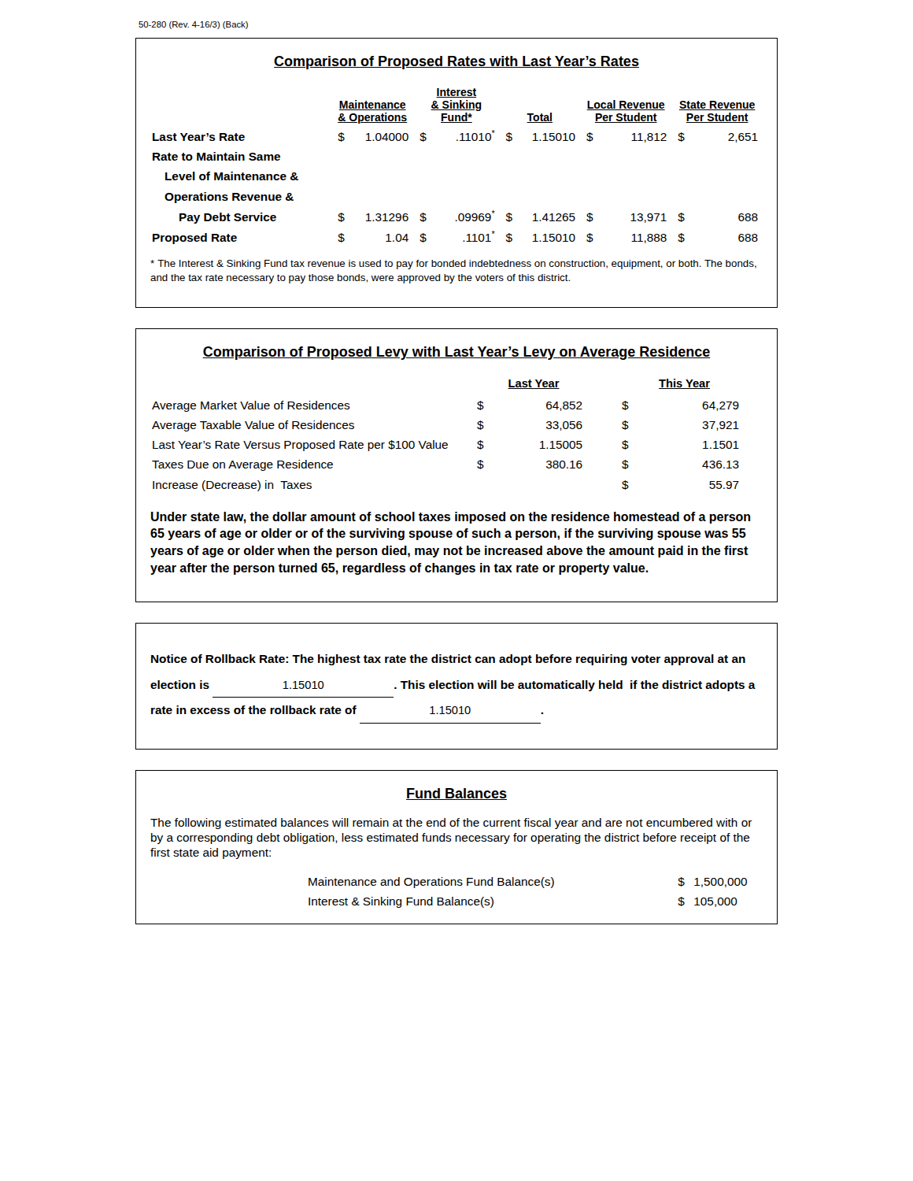50-280 (Rev. 4-16/3) (Back)
Comparison of Proposed Rates with Last Year’s Rates
| | Maintenance & Operations | Interest & Sinking Fund* | Total | Local Revenue Per Student | State Revenue Per Student |
| --- | --- | --- | --- | --- | --- |
| Last Year’s Rate | $ | 1.04000 | $ | .11010 * | $ | 1.15010 | $ | 11,812 | $ | 2,651 |
| Rate to Maintain Same | |
| Level of Maintenance & | |
| Operations Revenue & | |
| Pay Debt Service | $ | 1.31296 | $ | .09969 * | $ | 1.41265 | $ | 13,971 | $ | 688 |
| Proposed Rate | $ | 1.04 | $ | .1101 * | $ | 1.15010 | $ | 11,888 | $ | 688 |
*The Interest & Sinking Fund tax revenue is used to pay for bonded indebtedness on construction, equipment, or both. The bonds, and the tax rate necessary to pay those bonds, were approved by the voters of this district.
Comparison of Proposed Levy with Last Year’s Levy on Average Residence
| | Last Year | This Year |
| --- | --- | --- |
| Average Market Value of Residences | $ | 64,852 | $ | 64,279 |
| Average Taxable Value of Residences | $ | 33,056 | $ | 37,921 |
| Last Year’s Rate Versus Proposed Rate per $100 Value | $ | 1.15005 | $ | 1.1501 |
| Taxes Due on Average Residence | $ | 380.16 | $ | 436.13 |
| Increase (Decrease) in Taxes | | | $ | 55.97 |
Under state law, the dollar amount of school taxes imposed on the residence homestead of a person 65 years of age or older or of the surviving spouse of such a person, if the surviving spouse was 55 years of age or older when the person died, may not be increased above the amount paid in the first year after the person turned 65, regardless of changes in tax rate or property value.
Notice of Rollback Rate: The highest tax rate the district can adopt before requiring voter approval at an election is 1.15010. This election will be automatically held if the district adopts a rate in excess of the rollback rate of 1.15010.
Fund Balances
The following estimated balances will remain at the end of the current fiscal year and are not encumbered with or by a corresponding debt obligation, less estimated funds necessary for operating the district before receipt of the first state aid payment:
| Maintenance and Operations Fund Balance(s) | $ | 1,500,000 |
| Interest & Sinking Fund Balance(s) | $ | 105,000 |